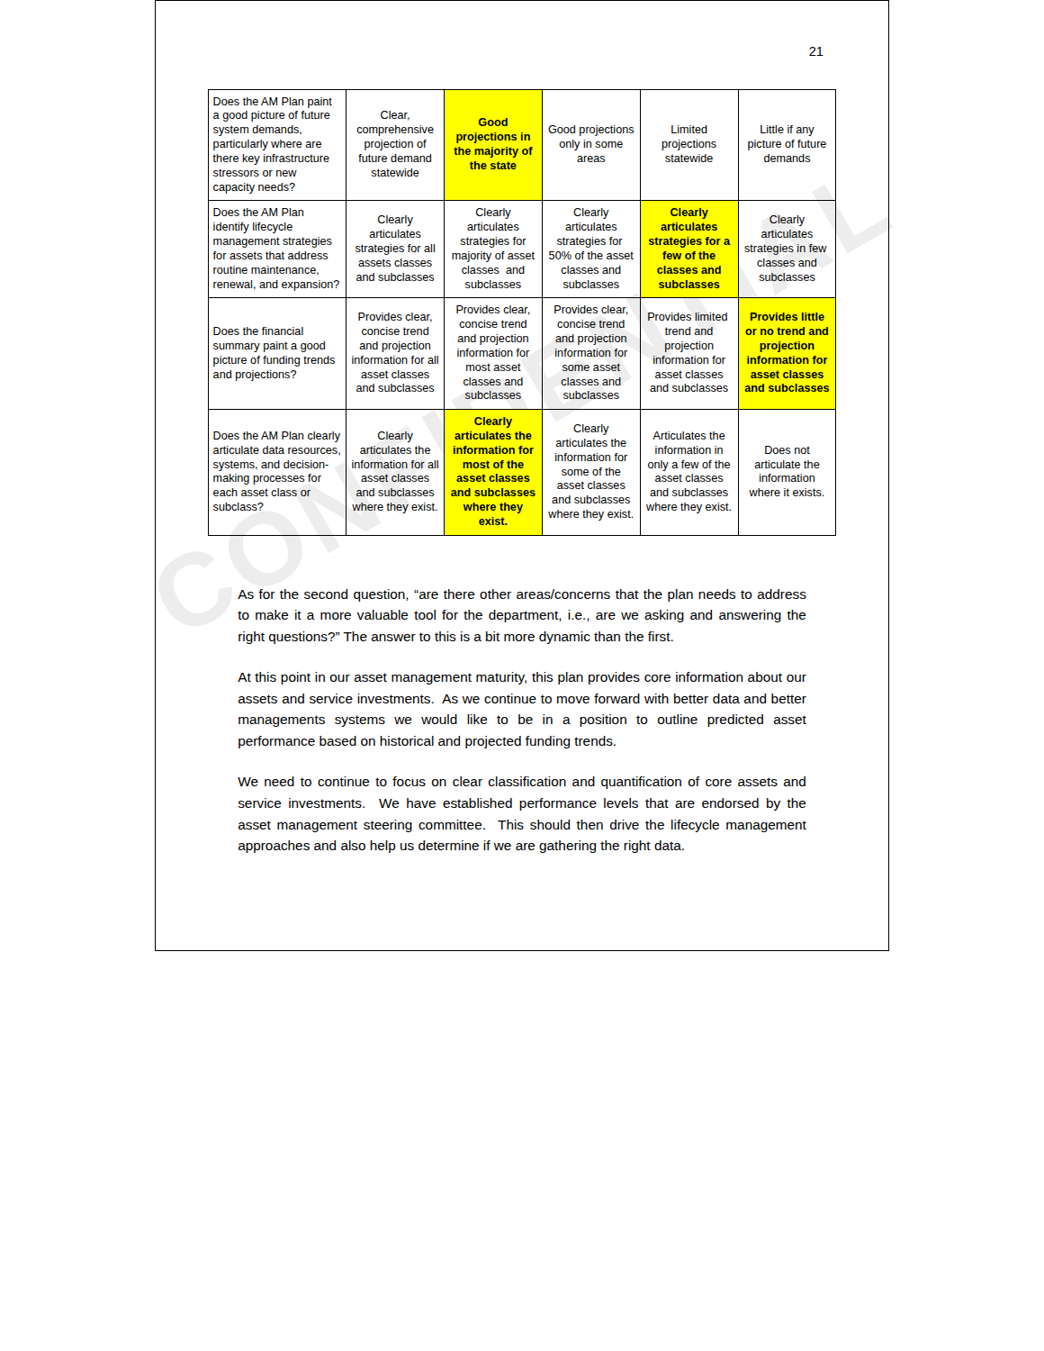CONFIDENTIAL
21
| Does the AM Plan paint a good picture of future system demands, particularly where are there key infrastructure stressors or new capacity needs? | Clear, comprehensive projection of future demand statewide | Good projections in the majority of the state | Good projections only in some areas | Limited projections statewide | Little if any picture of future demands |
| Does the AM Plan identify lifecycle management strategies for assets that address routine maintenance, renewal, and expansion? | Clearly articulates strategies for all assets classes and subclasses | Clearly articulates strategies for majority of asset classes and subclasses | Clearly articulates strategies for 50% of the asset classes and subclasses | Clearly articulates strategies for a few of the classes and subclasses | Clearly articulates strategies in few classes and subclasses |
| Does the financial summary paint a good picture of funding trends and projections? | Provides clear, concise trend and projection information for all asset classes and subclasses | Provides clear, concise trend and projection information for most asset classes and subclasses | Provides clear, concise trend and projection information for some asset classes and subclasses | Provides limited trend and projection information for asset classes and subclasses | Provides little or no trend and projection information for asset classes and subclasses |
| Does the AM Plan clearly articulate data resources, systems, and decision-making processes for each asset class or subclass? | Clearly articulates the information for all asset classes and subclasses where they exist. | Clearly articulates the information for most of the asset classes and subclasses where they exist. | Clearly articulates the information for some of the asset classes and subclasses where they exist. | Articulates the information in only a few of the asset classes and subclasses where they exist. | Does not articulate the information where it exists. |
As for the second question, “are there other areas/concerns that the plan needs to address to make it a more valuable tool for the department, i.e., are we asking and answering the right questions?” The answer to this is a bit more dynamic than the first.
At this point in our asset management maturity, this plan provides core information about our assets and service investments. As we continue to move forward with better data and better managements systems we would like to be in a position to outline predicted asset performance based on historical and projected funding trends.
We need to continue to focus on clear classification and quantification of core assets and service investments. We have established performance levels that are endorsed by the asset management steering committee. This should then drive the lifecycle management approaches and also help us determine if we are gathering the right data.